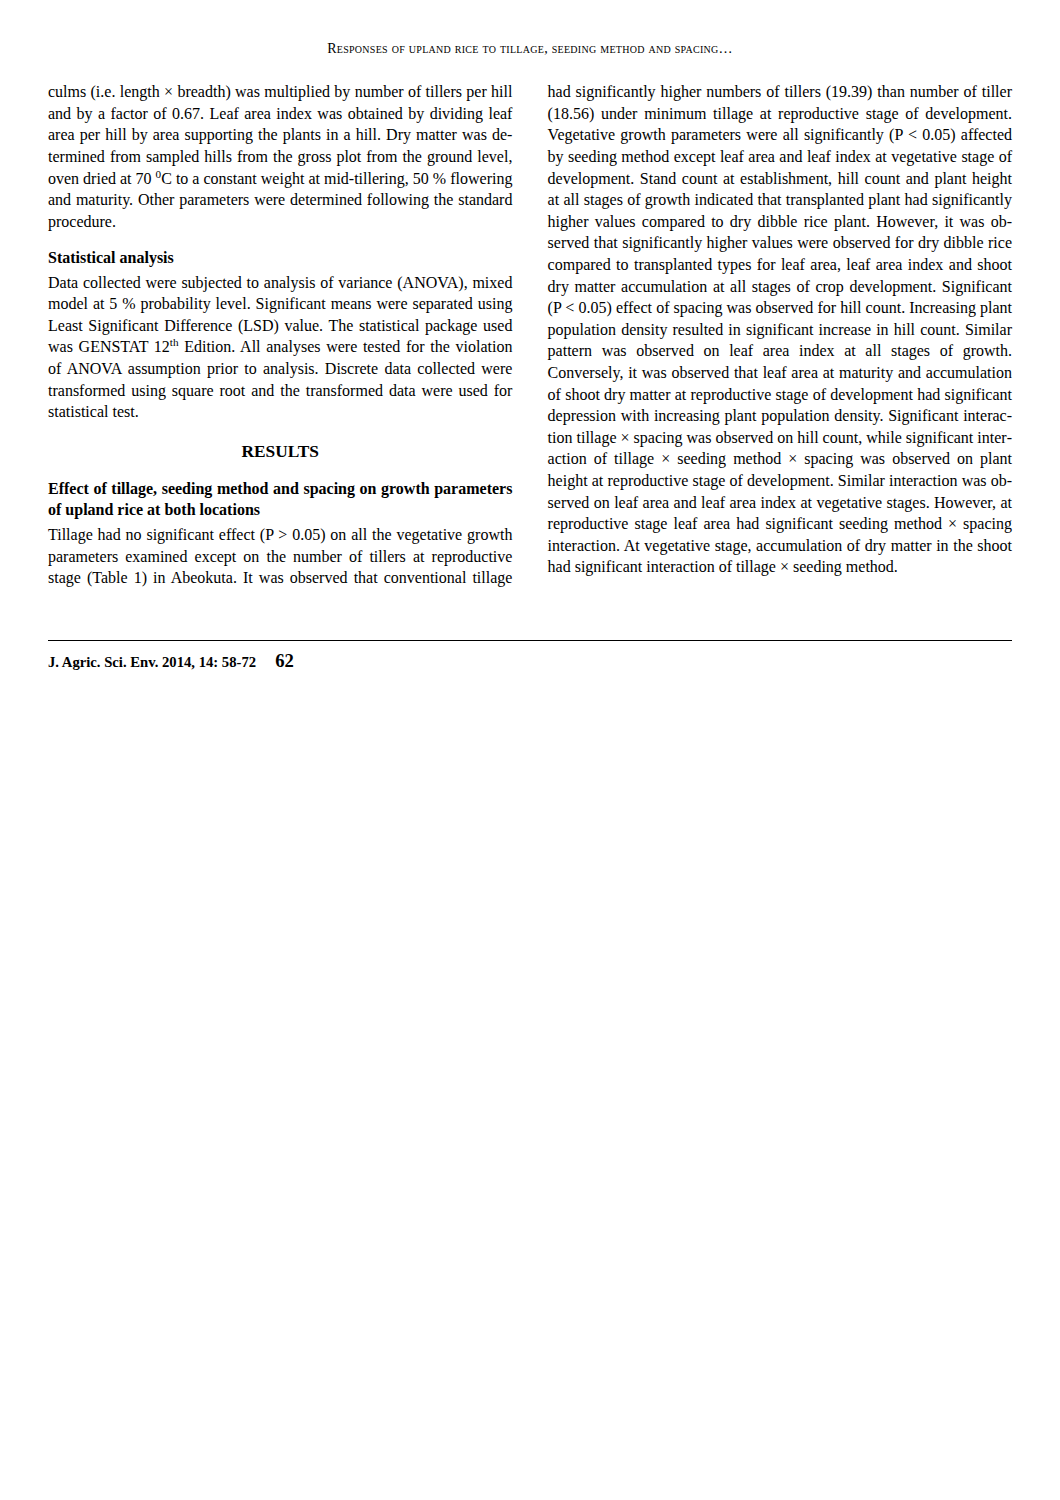Responses of upland rice to tillage, seeding method and spacing…
culms (i.e. length × breadth) was multiplied by number of tillers per hill and by a factor of 0.67. Leaf area index was obtained by dividing leaf area per hill by area supporting the plants in a hill. Dry matter was determined from sampled hills from the gross plot from the ground level, oven dried at 70 0C to a constant weight at mid-tillering, 50 % flowering and maturity. Other parameters were determined following the standard procedure.
Statistical analysis
Data collected were subjected to analysis of variance (ANOVA), mixed model at 5 % probability level. Significant means were separated using Least Significant Difference (LSD) value. The statistical package used was GENSTAT 12th Edition. All analyses were tested for the violation of ANOVA assumption prior to analysis. Discrete data collected were transformed using square root and the transformed data were used for statistical test.
RESULTS
Effect of tillage, seeding method and spacing on growth parameters of upland rice at both locations
Tillage had no significant effect (P > 0.05) on all the vegetative growth parameters examined except on the number of tillers at reproductive stage (Table 1) in Abeokuta. It was observed that conventional tillage had significantly higher numbers of tillers (19.39) than number of tiller (18.56) under minimum tillage at reproductive stage of development. Vegetative growth parameters were all significantly (P < 0.05) affected by seeding method except leaf area and leaf index at vegetative stage of development. Stand count at establishment, hill count and plant height at all stages of growth indicated that transplanted plant had significantly higher values compared to dry dibble rice plant. However, it was observed that significantly higher values were observed for dry dibble rice compared to transplanted types for leaf area, leaf area index and shoot dry matter accumulation at all stages of crop development. Significant (P < 0.05) effect of spacing was observed for hill count. Increasing plant population density resulted in significant increase in hill count. Similar pattern was observed on leaf area index at all stages of growth. Conversely, it was observed that leaf area at maturity and accumulation of shoot dry matter at reproductive stage of development had significant depression with increasing plant population density. Significant interaction tillage × spacing was observed on hill count, while significant interaction of tillage × seeding method × spacing was observed on plant height at reproductive stage of development. Similar interaction was observed on leaf area and leaf area index at vegetative stages. However, at reproductive stage leaf area had significant seeding method × spacing interaction. At vegetative stage, accumulation of dry matter in the shoot had significant interaction of tillage × seeding method.
J. Agric. Sci. Env. 2014, 14: 58-72 62